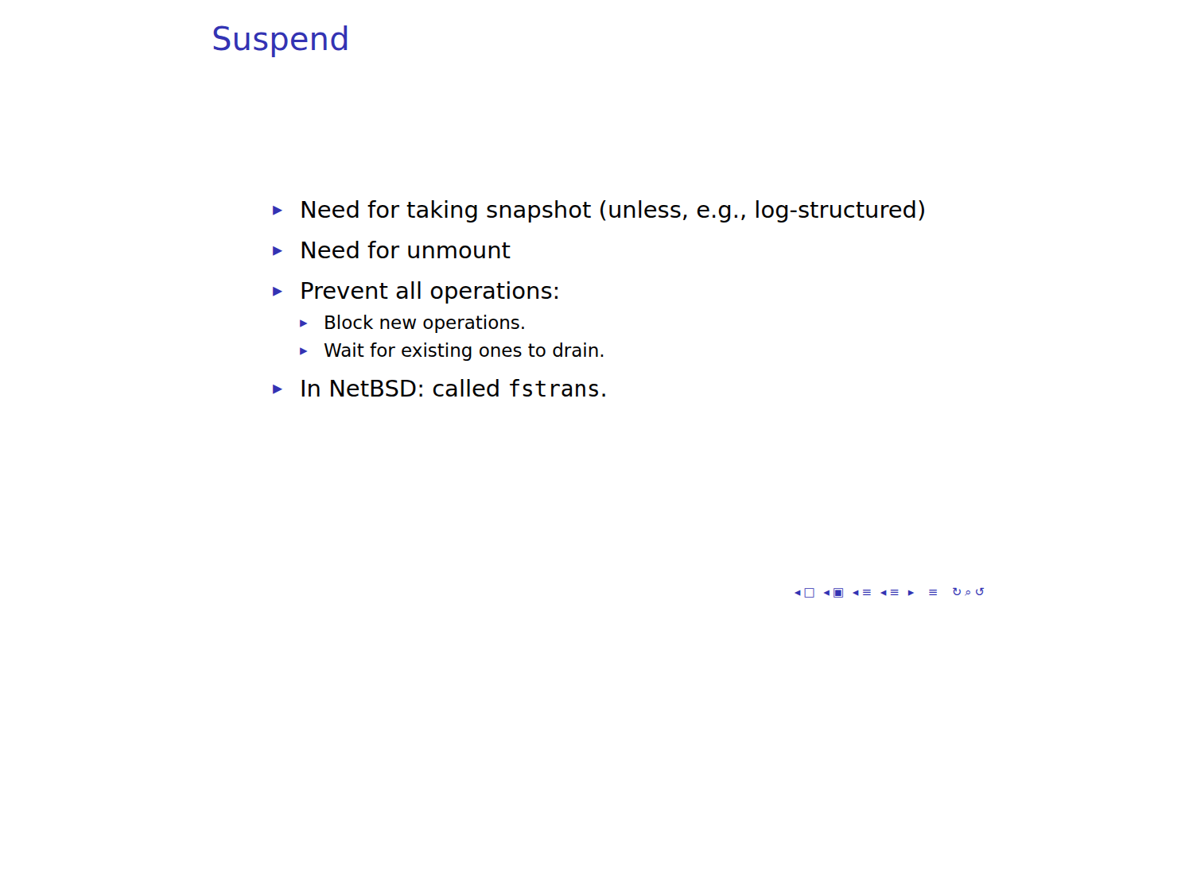Suspend
Need for taking snapshot (unless, e.g., log-structured)
Need for unmount
Prevent all operations:
Block new operations.
Wait for existing ones to drain.
In NetBSD: called fstrans.
◂□ ◂▣ ◂≡ ◂≡ ▸ ≡ ↻⌕↺